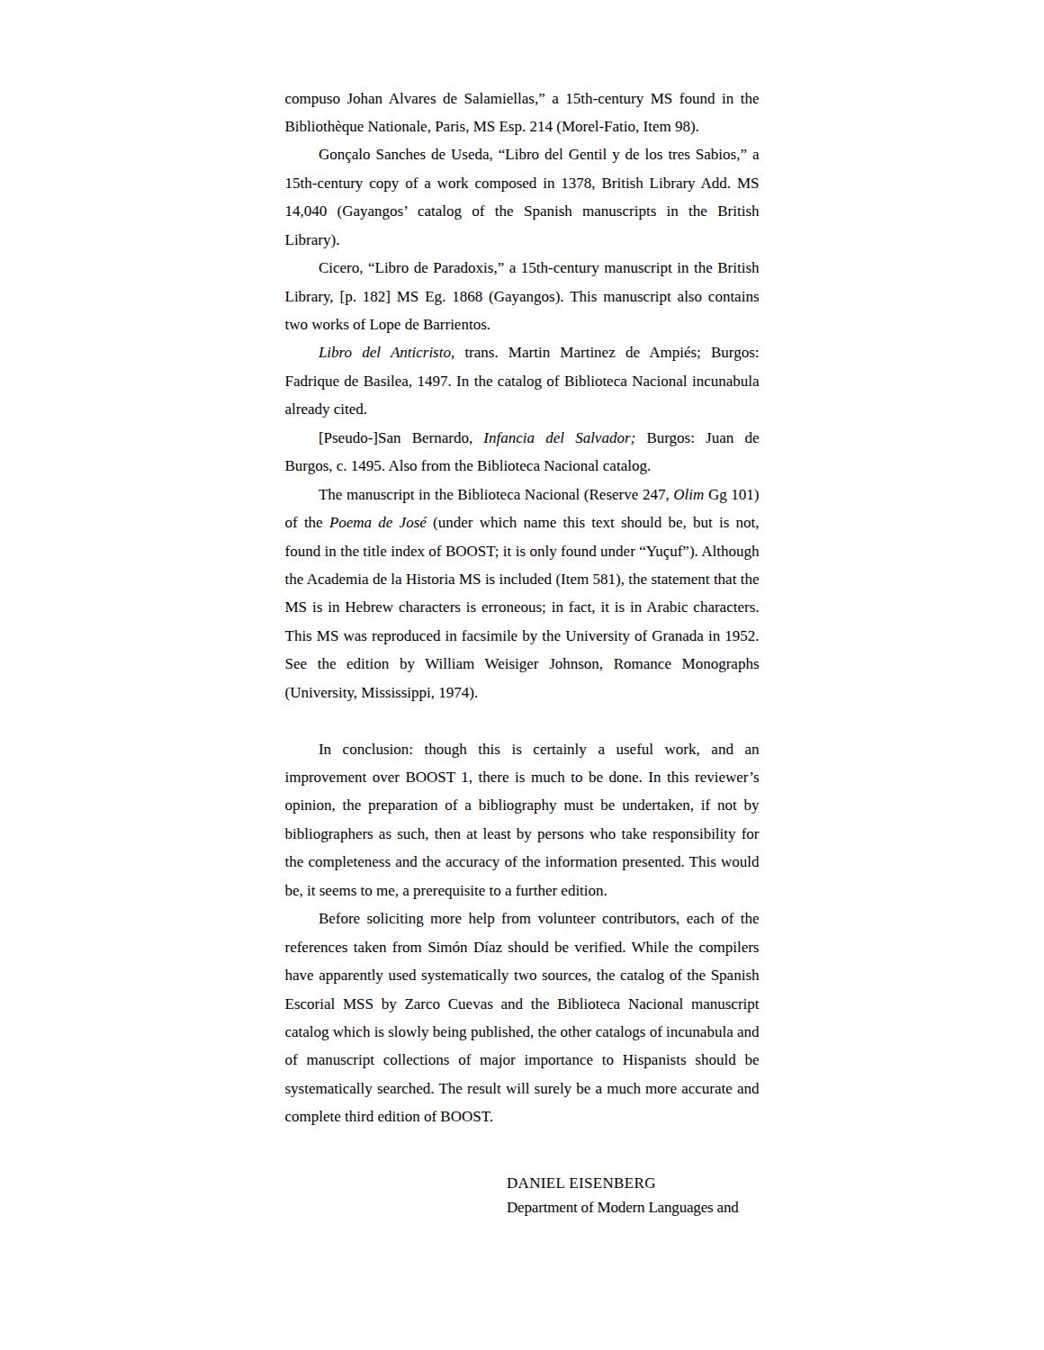compuso Johan Alvares de Salamiellas,” a 15th-century MS found in the Bibliothèque Nationale, Paris, MS Esp. 214 (Morel-Fatio, Item 98).
Gonçalo Sanches de Useda, “Libro del Gentil y de los tres Sabios,” a 15th-century copy of a work composed in 1378, British Library Add. MS 14,040 (Gayangos’ catalog of the Spanish manuscripts in the British Library).
Cicero, “Libro de Paradoxis,” a 15th-century manuscript in the British Library, [p. 182] MS Eg. 1868 (Gayangos). This manuscript also contains two works of Lope de Barrientos.
Libro del Anticristo, trans. Martin Martinez de Ampiés; Burgos: Fadrique de Basilea, 1497. In the catalog of Biblioteca Nacional incunabula already cited.
[Pseudo-]San Bernardo, Infancia del Salvador; Burgos: Juan de Burgos, c. 1495. Also from the Biblioteca Nacional catalog.
The manuscript in the Biblioteca Nacional (Reserve 247, Olim Gg 101) of the Poema de José (under which name this text should be, but is not, found in the title index of BOOST; it is only found under “Yuçuf”). Although the Academia de la Historia MS is included (Item 581), the statement that the MS is in Hebrew characters is erroneous; in fact, it is in Arabic characters. This MS was reproduced in facsimile by the University of Granada in 1952. See the edition by William Weisiger Johnson, Romance Monographs (University, Mississippi, 1974).
In conclusion: though this is certainly a useful work, and an improvement over BOOST 1, there is much to be done. In this reviewer’s opinion, the preparation of a bibliography must be undertaken, if not by bibliographers as such, then at least by persons who take responsibility for the completeness and the accuracy of the information presented. This would be, it seems to me, a prerequisite to a further edition.
Before soliciting more help from volunteer contributors, each of the references taken from Simón Díaz should be verified. While the compilers have apparently used systematically two sources, the catalog of the Spanish Escorial MSS by Zarco Cuevas and the Biblioteca Nacional manuscript catalog which is slowly being published, the other catalogs of incunabula and of manuscript collections of major importance to Hispanists should be systematically searched. The result will surely be a much more accurate and complete third edition of BOOST.
DANIEL EISENBERG
Department of Modern Languages and